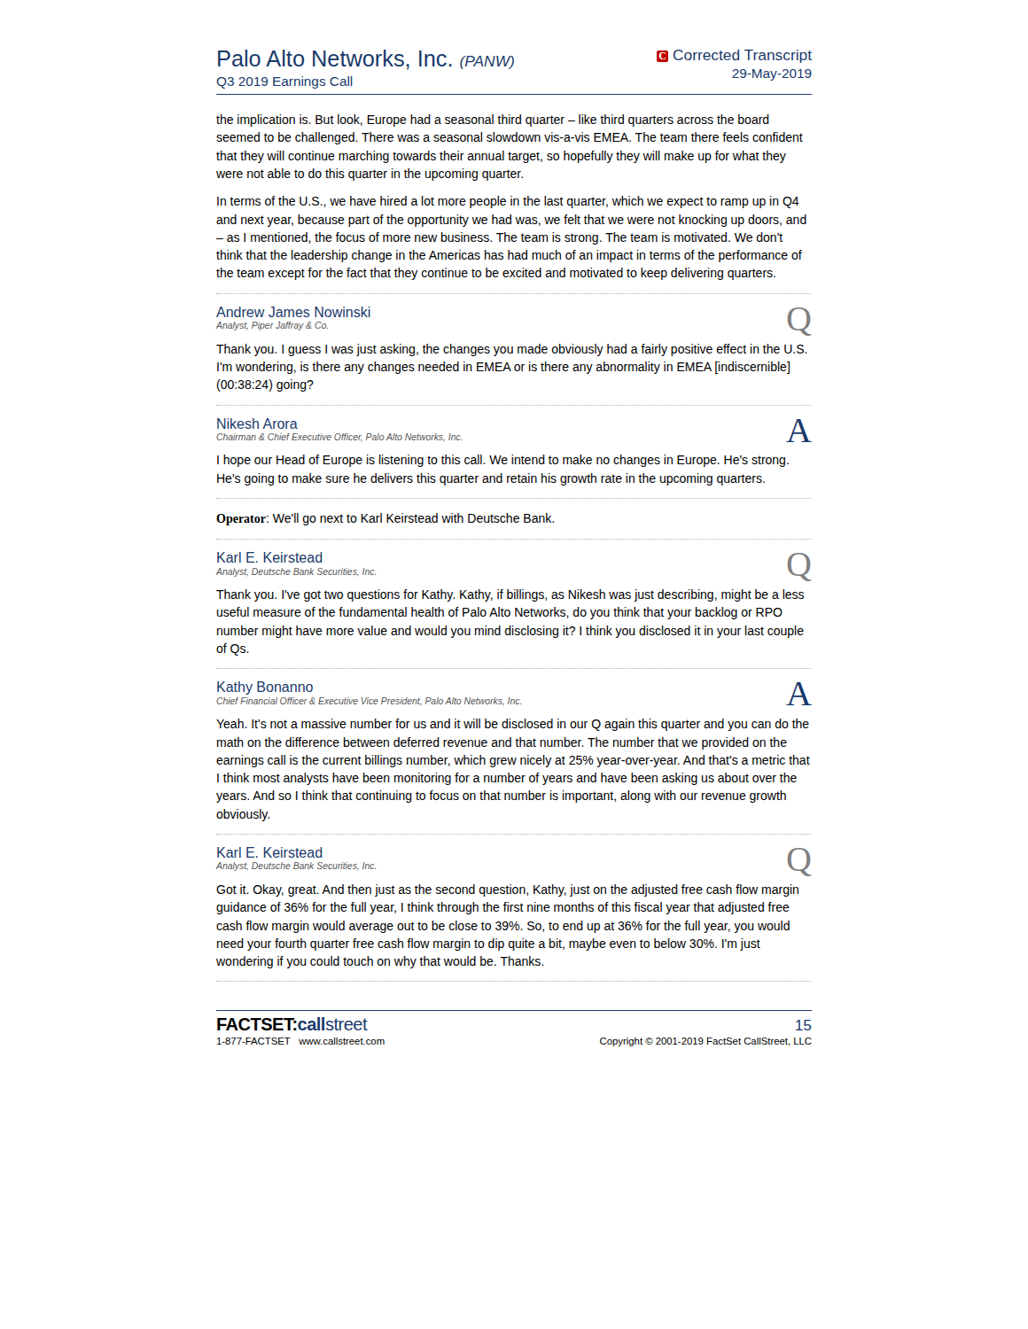| Palo Alto Networks, Inc. (PANW) Q3 2019 Earnings Call | C Corrected Transcript 29-May-2019 |
the implication is. But look, Europe had a seasonal third quarter – like third quarters across the board seemed to be challenged. There was a seasonal slowdown vis-a-vis EMEA. The team there feels confident that they will continue marching towards their annual target, so hopefully they will make up for what they were not able to do this quarter in the upcoming quarter.
In terms of the U.S., we have hired a lot more people in the last quarter, which we expect to ramp up in Q4 and next year, because part of the opportunity we had was, we felt that we were not knocking up doors, and – as I mentioned, the focus of more new business. The team is strong. The team is motivated. We don't think that the leadership change in the Americas has had much of an impact in terms of the performance of the team except for the fact that they continue to be excited and motivated to keep delivering quarters.
Q
Andrew James Nowinski
Analyst, Piper Jaffray & Co.
Thank you. I guess I was just asking, the changes you made obviously had a fairly positive effect in the U.S. I'm wondering, is there any changes needed in EMEA or is there any abnormality in EMEA [indiscernible] (00:38:24) going?
A
Nikesh Arora
Chairman & Chief Executive Officer, Palo Alto Networks, Inc.
I hope our Head of Europe is listening to this call. We intend to make no changes in Europe. He's strong. He's going to make sure he delivers this quarter and retain his growth rate in the upcoming quarters.
Operator: We'll go next to Karl Keirstead with Deutsche Bank.
Q
Karl E. Keirstead
Analyst, Deutsche Bank Securities, Inc.
Thank you. I've got two questions for Kathy. Kathy, if billings, as Nikesh was just describing, might be a less useful measure of the fundamental health of Palo Alto Networks, do you think that your backlog or RPO number might have more value and would you mind disclosing it? I think you disclosed it in your last couple of Qs.
A
Kathy Bonanno
Chief Financial Officer & Executive Vice President, Palo Alto Networks, Inc.
Yeah. It's not a massive number for us and it will be disclosed in our Q again this quarter and you can do the math on the difference between deferred revenue and that number. The number that we provided on the earnings call is the current billings number, which grew nicely at 25% year-over-year. And that's a metric that I think most analysts have been monitoring for a number of years and have been asking us about over the years. And so I think that continuing to focus on that number is important, along with our revenue growth obviously.
Q
Karl E. Keirstead
Analyst, Deutsche Bank Securities, Inc.
Got it. Okay, great. And then just as the second question, Kathy, just on the adjusted free cash flow margin guidance of 36% for the full year, I think through the first nine months of this fiscal year that adjusted free cash flow margin would average out to be close to 39%. So, to end up at 36% for the full year, you would need your fourth quarter free cash flow margin to dip quite a bit, maybe even to below 30%. I'm just wondering if you could touch on why that would be. Thanks.
| FACTSET: call street 1-877-FACTSET www.callstreet.com | 15 Copyright © 2001-2019 FactSet CallStreet, LLC |